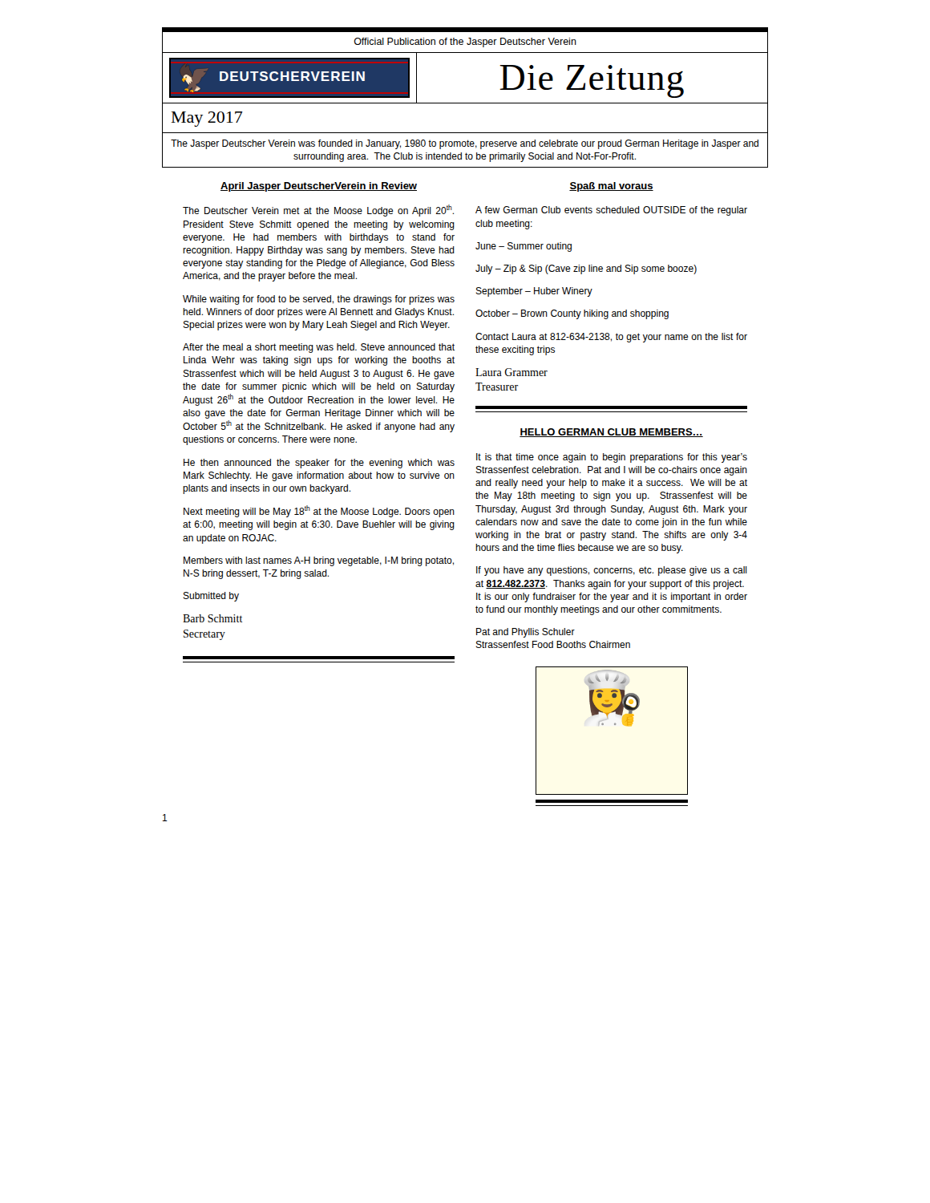Official Publication of the Jasper Deutscher Verein
🦅 DEUTSCHERVEREIN
Die Zeitung
May 2017
The Jasper Deutscher Verein was founded in January, 1980 to promote, preserve and celebrate our proud German Heritage in Jasper and surrounding area. The Club is intended to be primarily Social and Not-For-Profit.
April Jasper DeutscherVerein in Review
The Deutscher Verein met at the Moose Lodge on April 20th. President Steve Schmitt opened the meeting by welcoming everyone. He had members with birthdays to stand for recognition. Happy Birthday was sang by members. Steve had everyone stay standing for the Pledge of Allegiance, God Bless America, and the prayer before the meal.
While waiting for food to be served, the drawings for prizes was held. Winners of door prizes were Al Bennett and Gladys Knust. Special prizes were won by Mary Leah Siegel and Rich Weyer.
After the meal a short meeting was held. Steve announced that Linda Wehr was taking sign ups for working the booths at Strassenfest which will be held August 3 to August 6. He gave the date for summer picnic which will be held on Saturday August 26th at the Outdoor Recreation in the lower level. He also gave the date for German Heritage Dinner which will be October 5th at the Schnitzelbank. He asked if anyone had any questions or concerns. There were none.
He then announced the speaker for the evening which was Mark Schlechty. He gave information about how to survive on plants and insects in our own backyard.
Next meeting will be May 18th at the Moose Lodge. Doors open at 6:00, meeting will begin at 6:30. Dave Buehler will be giving an update on ROJAC.
Members with last names A-H bring vegetable, I-M bring potato, N-S bring dessert, T-Z bring salad.
Submitted by
Barb Schmitt
Secretary
Spaß mal voraus
A few German Club events scheduled OUTSIDE of the regular club meeting:
June – Summer outing
July – Zip & Sip (Cave zip line and Sip some booze)
September – Huber Winery
October – Brown County hiking and shopping
Contact Laura at 812-634-2138, to get your name on the list for these exciting trips
Laura Grammer
Treasurer
HELLO GERMAN CLUB MEMBERS…
It is that time once again to begin preparations for this year’s Strassenfest celebration. Pat and I will be co-chairs once again and really need your help to make it a success. We will be at the May 18th meeting to sign you up. Strassenfest will be Thursday, August 3rd through Sunday, August 6th. Mark your calendars now and save the date to come join in the fun while working in the brat or pastry stand. The shifts are only 3-4 hours and the time flies because we are so busy.
If you have any questions, concerns, etc. please give us a call at 812.482.2373. Thanks again for your support of this project. It is our only fundraiser for the year and it is important in order to fund our monthly meetings and our other commitments.
Pat and Phyllis Schuler
Strassenfest Food Booths Chairmen
👩‍🍳
1